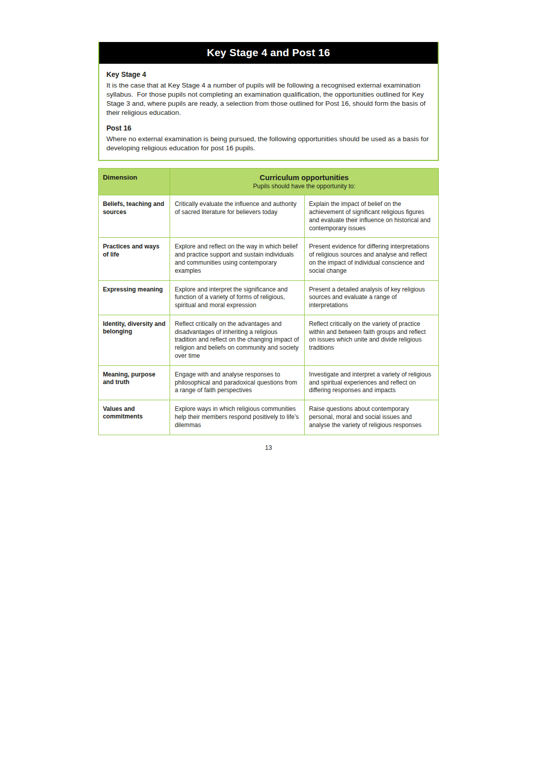Key Stage 4 and Post 16
Key Stage 4
It is the case that at Key Stage 4 a number of pupils will be following a recognised external examination syllabus. For those pupils not completing an examination qualification, the opportunities outlined for Key Stage 3 and, where pupils are ready, a selection from those outlined for Post 16, should form the basis of their religious education.
Post 16
Where no external examination is being pursued, the following opportunities should be used as a basis for developing religious education for post 16 pupils.
| Dimension | Curriculum opportunities Pupils should have the opportunity to: |
| --- | --- |
| Beliefs, teaching and sources | Critically evaluate the influence and authority of sacred literature for believers today | Explain the impact of belief on the achievement of significant religious figures and evaluate their influence on historical and contemporary issues |
| Practices and ways of life | Explore and reflect on the way in which belief and practice support and sustain individuals and communities using contemporary examples | Present evidence for differing interpretations of religious sources and analyse and reflect on the impact of individual conscience and social change |
| Expressing meaning | Explore and interpret the significance and function of a variety of forms of religious, spiritual and moral expression | Present a detailed analysis of key religious sources and evaluate a range of interpretations |
| Identity, diversity and belonging | Reflect critically on the advantages and disadvantages of inheriting a religious tradition and reflect on the changing impact of religion and beliefs on community and society over time | Reflect critically on the variety of practice within and between faith groups and reflect on issues which unite and divide religious traditions |
| Meaning, purpose and truth | Engage with and analyse responses to philosophical and paradoxical questions from a range of faith perspectives | Investigate and interpret a variety of religious and spiritual experiences and reflect on differing responses and impacts |
| Values and commitments | Explore ways in which religious communities help their members respond positively to life’s dilemmas | Raise questions about contemporary personal, moral and social issues and analyse the variety of religious responses |
13